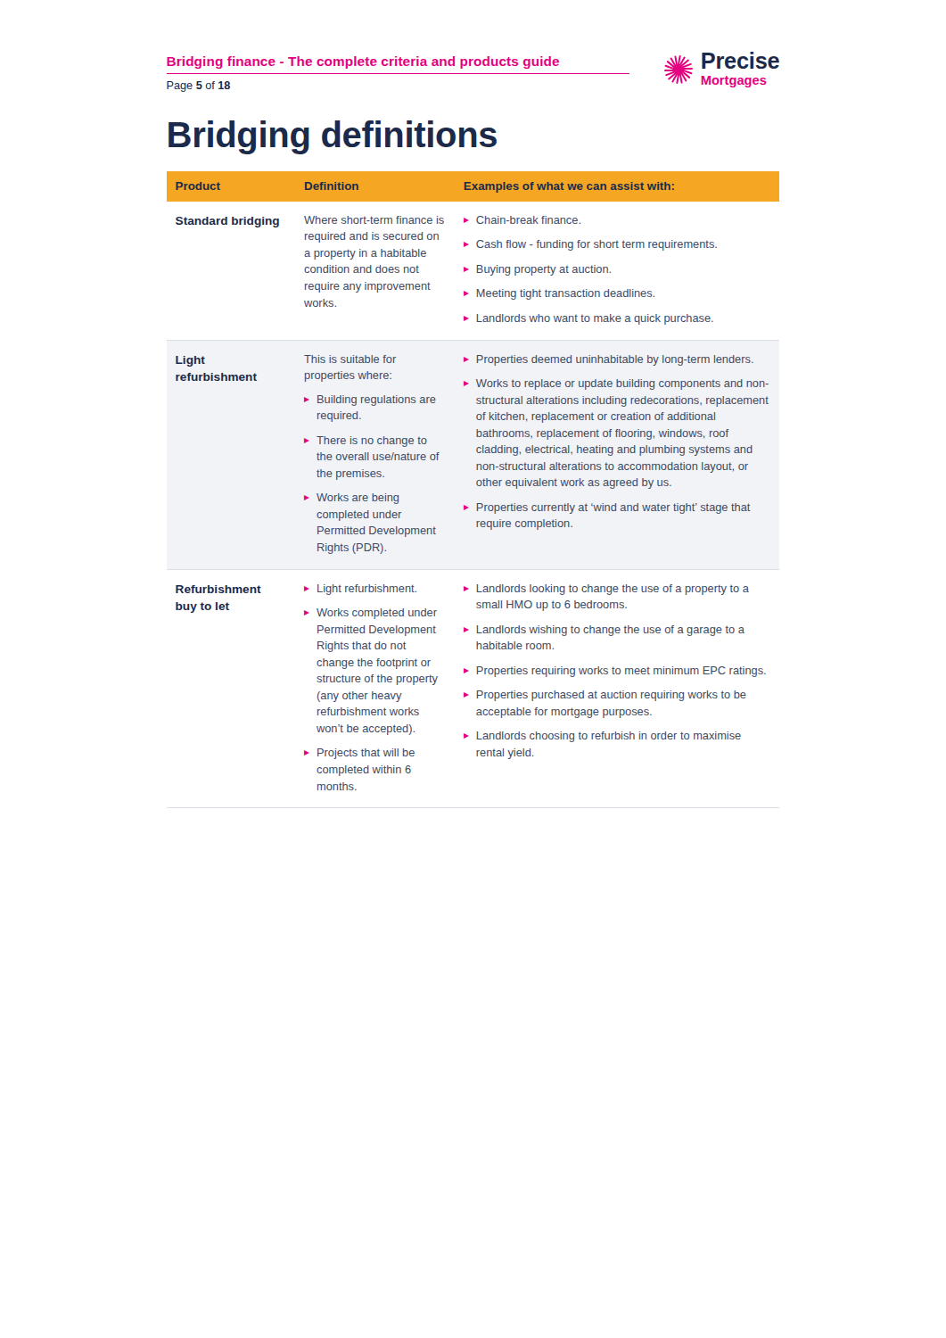Bridging finance - The complete criteria and products guide
Page 5 of 18
Precise Mortgages
Bridging definitions
| Product | Definition | Examples of what we can assist with: |
| --- | --- | --- |
| Standard bridging | Where short-term finance is required and is secured on a property in a habitable condition and does not require any improvement works. | Chain-break finance. Cash flow - funding for short term requirements. Buying property at auction. Meeting tight transaction deadlines. Landlords who want to make a quick purchase. |
| Light refurbishment | This is suitable for properties where: Building regulations are required. There is no change to the overall use/nature of the premises. Works are being completed under Permitted Development Rights (PDR). | Properties deemed uninhabitable by long-term lenders. Works to replace or update building components and non-structural alterations including redecorations, replacement of kitchen, replacement or creation of additional bathrooms, replacement of flooring, windows, roof cladding, electrical, heating and plumbing systems and non-structural alterations to accommodation layout, or other equivalent work as agreed by us. Properties currently at ‘wind and water tight’ stage that require completion. |
| Refurbishment buy to let | Light refurbishment. Works completed under Permitted Development Rights that do not change the footprint or structure of the property (any other heavy refurbishment works won’t be accepted). Projects that will be completed within 6 months. | Landlords looking to change the use of a property to a small HMO up to 6 bedrooms. Landlords wishing to change the use of a garage to a habitable room. Properties requiring works to meet minimum EPC ratings. Properties purchased at auction requiring works to be acceptable for mortgage purposes. Landlords choosing to refurbish in order to maximise rental yield. |